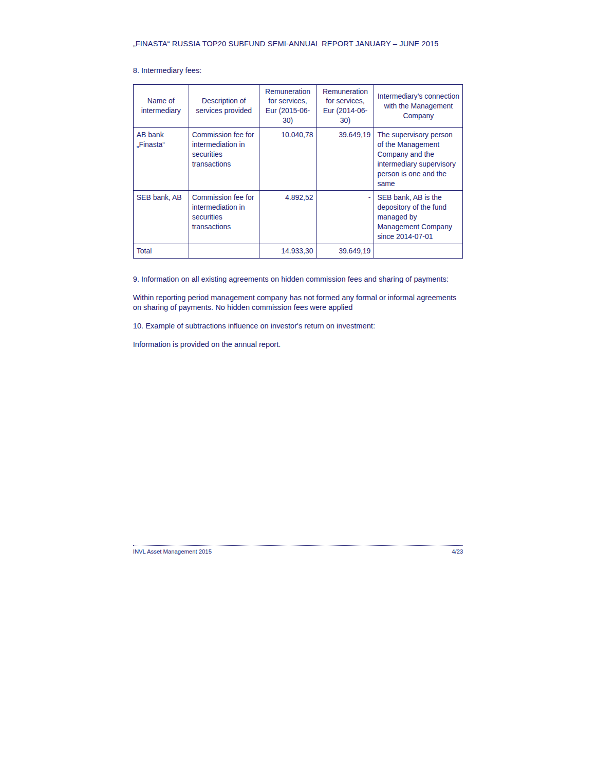„FINASTA“ RUSSIA TOP20 SUBFUND SEMI-ANNUAL REPORT JANUARY – JUNE 2015
8. Intermediary fees:
| Name of intermediary | Description of services provided | Remuneration for services, Eur (2015-06-30) | Remuneration for services, Eur (2014-06-30) | Intermediary’s connection with the Management Company |
| --- | --- | --- | --- | --- |
| AB bank „Finasta“ | Commission fee for intermediation in securities transactions | 10.040,78 | 39.649,19 | The supervisory person of the Management Company and the intermediary supervisory person is one and the same |
| SEB bank, AB | Commission fee for intermediation in securities transactions | 4.892,52 | - | SEB bank, AB is the depository of the fund managed by Management Company since 2014-07-01 |
| Total | | 14.933,30 | 39.649,19 | |
9. Information on all existing agreements on hidden commission fees and sharing of payments:
Within reporting period management company has not formed any formal or informal agreements on sharing of payments. No hidden commission fees were applied
10. Example of subtractions influence on investor's return on investment:
Information is provided on the annual report.
INVL Asset Management 2015 4/23